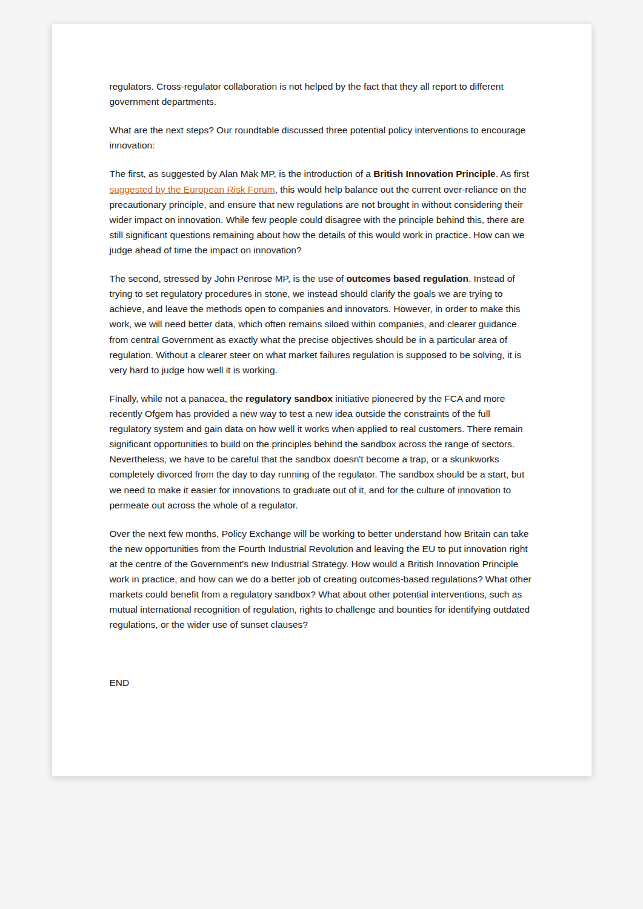regulators. Cross-regulator collaboration is not helped by the fact that they all report to different government departments.
What are the next steps? Our roundtable discussed three potential policy interventions to encourage innovation:
The first, as suggested by Alan Mak MP, is the introduction of a British Innovation Principle. As first suggested by the European Risk Forum, this would help balance out the current over-reliance on the precautionary principle, and ensure that new regulations are not brought in without considering their wider impact on innovation. While few people could disagree with the principle behind this, there are still significant questions remaining about how the details of this would work in practice. How can we judge ahead of time the impact on innovation?
The second, stressed by John Penrose MP, is the use of outcomes based regulation. Instead of trying to set regulatory procedures in stone, we instead should clarify the goals we are trying to achieve, and leave the methods open to companies and innovators. However, in order to make this work, we will need better data, which often remains siloed within companies, and clearer guidance from central Government as exactly what the precise objectives should be in a particular area of regulation. Without a clearer steer on what market failures regulation is supposed to be solving, it is very hard to judge how well it is working.
Finally, while not a panacea, the regulatory sandbox initiative pioneered by the FCA and more recently Ofgem has provided a new way to test a new idea outside the constraints of the full regulatory system and gain data on how well it works when applied to real customers. There remain significant opportunities to build on the principles behind the sandbox across the range of sectors. Nevertheless, we have to be careful that the sandbox doesn't become a trap, or a skunkworks completely divorced from the day to day running of the regulator. The sandbox should be a start, but we need to make it easier for innovations to graduate out of it, and for the culture of innovation to permeate out across the whole of a regulator.
Over the next few months, Policy Exchange will be working to better understand how Britain can take the new opportunities from the Fourth Industrial Revolution and leaving the EU to put innovation right at the centre of the Government's new Industrial Strategy. How would a British Innovation Principle work in practice, and how can we do a better job of creating outcomes-based regulations? What other markets could benefit from a regulatory sandbox? What about other potential interventions, such as mutual international recognition of regulation, rights to challenge and bounties for identifying outdated regulations, or the wider use of sunset clauses?
END